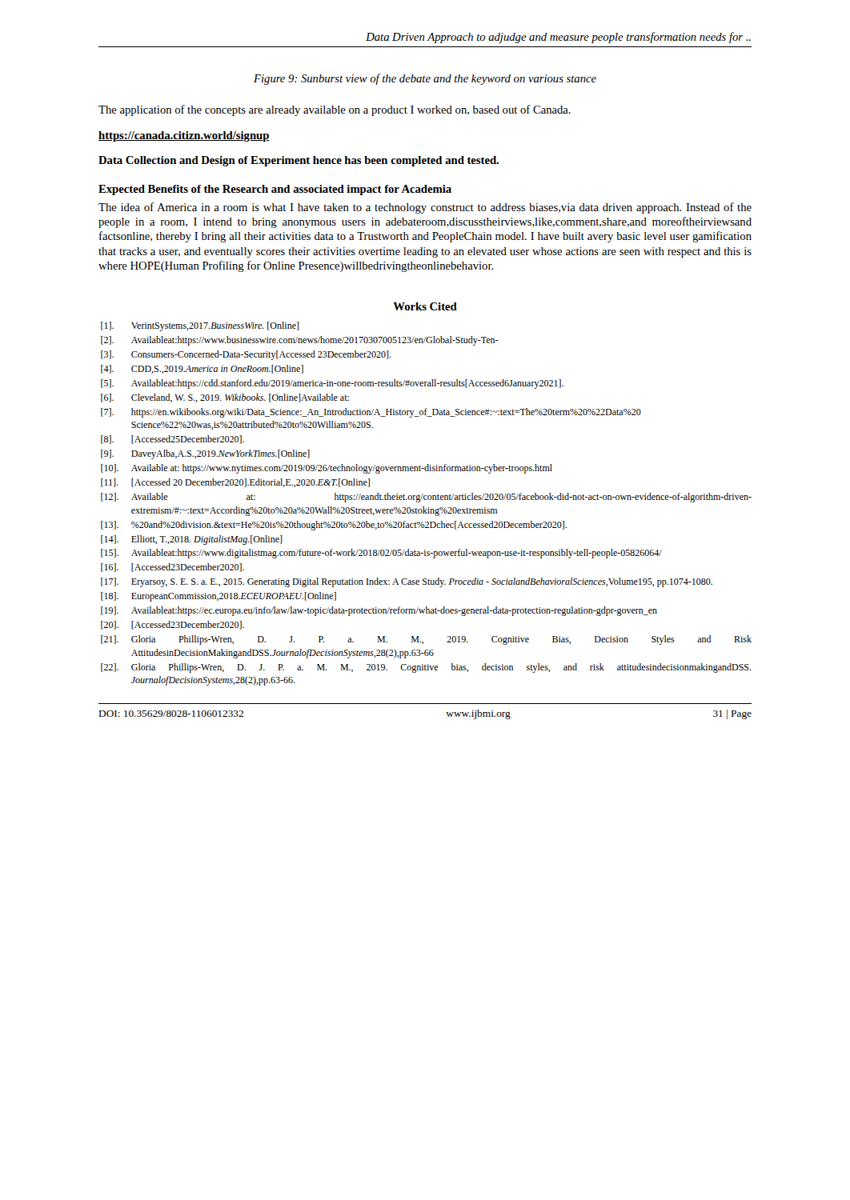Data Driven Approach to adjudge and measure people transformation needs for ..
Figure 9: Sunburst view of the debate and the keyword on various stance
The application of the concepts are already available on a product I worked on, based out of Canada.
https://canada.citizn.world/signup
Data Collection and Design of Experiment hence has been completed and tested.
Expected Benefits of the Research and associated impact for Academia
The idea of America in a room is what I have taken to a technology construct to address biases,via data driven approach. Instead of the people in a room, I intend to bring anonymous users in adebateroom,discusstheirviews,like,comment,share,and moreoftheirviewsand factsonline, thereby I bring all their activities data to a Trustworth and PeopleChain model. I have built avery basic level user gamification that tracks a user, and eventually scores their activities overtime leading to an elevated user whose actions are seen with respect and this is where HOPE(Human Profiling for Online Presence)willbedrivingtheonlinebehavior.
Works Cited
[1]. VerintSystems,2017.BusinessWire. [Online]
[2]. Availableat:https://www.businesswire.com/news/home/20170307005123/en/Global-Study-Ten-
[3]. Consumers-Concerned-Data-Security[Accessed 23December2020].
[4]. CDD,S.,2019.America in OneRoom.[Online]
[5]. Availableat:https://cdd.stanford.edu/2019/america-in-one-room-results/#overall-results[Accessed6January2021].
[6]. Cleveland, W. S., 2019. Wikibooks. [Online]Available at:
[7]. https://en.wikibooks.org/wiki/Data_Science:_An_Introduction/A_History_of_Data_Science#:~:text=The%20term%20%22Data%20 Science%22%20was,is%20attributed%20to%20William%20S.
[8].[Accessed25December2020].
[9]. DaveyAlba,A.S.,2019.NewYorkTimes.[Online]
[10]. Available at: https://www.nytimes.com/2019/09/26/technology/government-disinformation-cyber-troops.html
[11].[Accessed 20 December2020].Editorial,E.,2020.E&T.[Online]
[12]. Available at: https://eandt.theiet.org/content/articles/2020/05/facebook-did-not-act-on-own-evidence-of-algorithm-driven-extremism/#:~:text=According%20to%20a%20Wall%20Street,were%20stoking%20extremism
[13].%20and%20division.&text=He%20is%20thought%20to%20be,to%20fact%2Dchec[Accessed20December2020].
[14]. Elliott, T.,2018. DigitalistMag.[Online]
[15]. Availableat:https://www.digitalistmag.com/future-of-work/2018/02/05/data-is-powerful-weapon-use-it-responsibly-tell-people-05826064/
[16].[Accessed23December2020].
[17]. Eryarsoy, S. E. S. a. E., 2015. Generating Digital Reputation Index: A Case Study. Procedia - SocialandBehavioralSciences, Volume195, pp.1074-1080.
[18]. EuropeanCommission,2018.ECEUROPAEU.[Online]
[19]. Availableat:https://ec.europa.eu/info/law/law-topic/data-protection/reform/what-does-general-data-protection-regulation-gdpr-govern_en
[20].[Accessed23December2020].
[21]. Gloria Phillips-Wren, D. J. P. a. M. M., 2019. Cognitive Bias, Decision Styles and Risk AttitudesinDecisionMakingandDSS.JournalofDecisionSystems, 28(2),pp.63-66
[22]. Gloria Phillips-Wren, D. J. P. a. M. M., 2019. Cognitive bias, decision styles, and risk attitudesindecisionmakingandDSS. JournalofDecisionSystems, 28(2),pp.63-66.
DOI: 10.35629/8028-1106012332
www.ijbmi.org
31 | Page